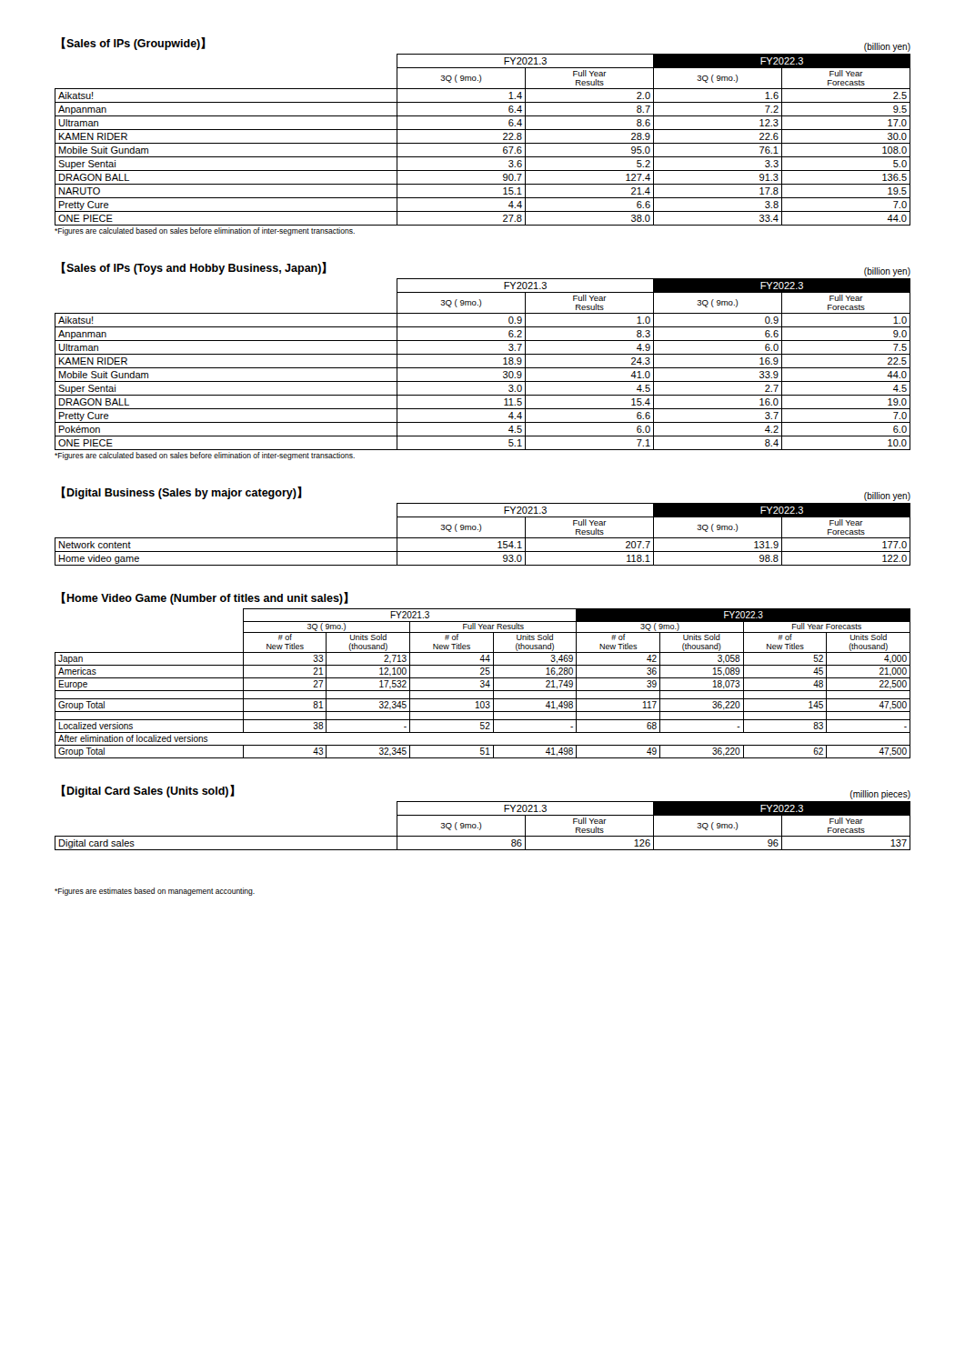【Sales of IPs (Groupwide)】 (billion yen)
| | FY2021.3 | FY2022.3 |
| | 3Q ( 9mo.) | Full Year Results | 3Q ( 9mo.) | Full Year Forecasts |
| Aikatsu! | 1.4 | 2.0 | 1.6 | 2.5 |
| Anpanman | 6.4 | 8.7 | 7.2 | 9.5 |
| Ultraman | 6.4 | 8.6 | 12.3 | 17.0 |
| KAMEN RIDER | 22.8 | 28.9 | 22.6 | 30.0 |
| Mobile Suit Gundam | 67.6 | 95.0 | 76.1 | 108.0 |
| Super Sentai | 3.6 | 5.2 | 3.3 | 5.0 |
| DRAGON BALL | 90.7 | 127.4 | 91.3 | 136.5 |
| NARUTO | 15.1 | 21.4 | 17.8 | 19.5 |
| Pretty Cure | 4.4 | 6.6 | 3.8 | 7.0 |
| ONE PIECE | 27.8 | 38.0 | 33.4 | 44.0 |
*Figures are calculated based on sales before elimination of inter-segment transactions.
【Sales of IPs (Toys and Hobby Business, Japan)】 (billion yen)
| | FY2021.3 | FY2022.3 |
| | 3Q ( 9mo.) | Full Year Results | 3Q ( 9mo.) | Full Year Forecasts |
| Aikatsu! | 0.9 | 1.0 | 0.9 | 1.0 |
| Anpanman | 6.2 | 8.3 | 6.6 | 9.0 |
| Ultraman | 3.7 | 4.9 | 6.0 | 7.5 |
| KAMEN RIDER | 18.9 | 24.3 | 16.9 | 22.5 |
| Mobile Suit Gundam | 30.9 | 41.0 | 33.9 | 44.0 |
| Super Sentai | 3.0 | 4.5 | 2.7 | 4.5 |
| DRAGON BALL | 11.5 | 15.4 | 16.0 | 19.0 |
| Pretty Cure | 4.4 | 6.6 | 3.7 | 7.0 |
| Pokémon | 4.5 | 6.0 | 4.2 | 6.0 |
| ONE PIECE | 5.1 | 7.1 | 8.4 | 10.0 |
*Figures are calculated based on sales before elimination of inter-segment transactions.
【Digital Business (Sales by major category)】 (billion yen)
| | FY2021.3 | FY2022.3 |
| | 3Q ( 9mo.) | Full Year Results | 3Q ( 9mo.) | Full Year Forecasts |
| Network content | 154.1 | 207.7 | 131.9 | 177.0 |
| Home video game | 93.0 | 118.1 | 98.8 | 122.0 |
【Home Video Game (Number of titles and unit sales)】
| | FY2021.3 | FY2022.3 |
| | 3Q ( 9mo.) | Full Year Results | 3Q ( 9mo.) | Full Year Forecasts |
| | # of New Titles | Units Sold (thousand) | # of New Titles | Units Sold (thousand) | # of New Titles | Units Sold (thousand) | # of New Titles | Units Sold (thousand) |
| Japan | 33 | 2,713 | 44 | 3,469 | 42 | 3,058 | 52 | 4,000 |
| Americas | 21 | 12,100 | 25 | 16,280 | 36 | 15,089 | 45 | 21,000 |
| Europe | 27 | 17,532 | 34 | 21,749 | 39 | 18,073 | 48 | 22,500 |
| Group Total | 81 | 32,345 | 103 | 41,498 | 117 | 36,220 | 145 | 47,500 |
| Localized versions | 38 | - | 52 | - | 68 | - | 83 | - |
| After elimination of localized versions |
| Group Total | 43 | 32,345 | 51 | 41,498 | 49 | 36,220 | 62 | 47,500 |
【Digital Card Sales (Units sold)】 (million pieces)
| | FY2021.3 | FY2022.3 |
| | 3Q ( 9mo.) | Full Year Results | 3Q ( 9mo.) | Full Year Forecasts |
| Digital card sales | 86 | 126 | 96 | 137 |
*Figures are estimates based on management accounting.